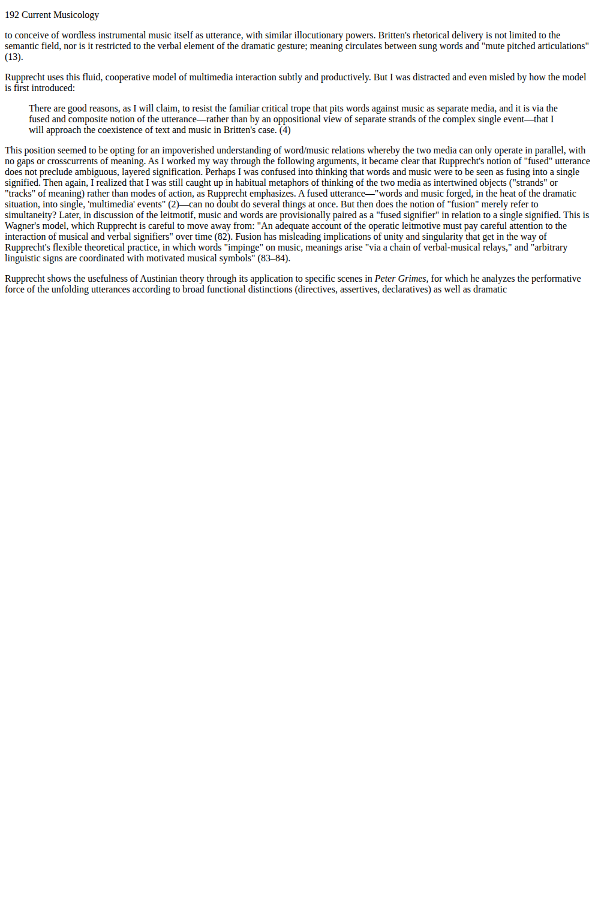192 Current Musicology
to conceive of wordless instrumental music itself as utterance, with similar illocutionary powers. Britten's rhetorical delivery is not limited to the semantic field, nor is it restricted to the verbal element of the dramatic gesture; meaning circulates between sung words and "mute pitched articulations" (13).
Rupprecht uses this fluid, cooperative model of multimedia interaction subtly and productively. But I was distracted and even misled by how the model is first introduced:
There are good reasons, as I will claim, to resist the familiar critical trope that pits words against music as separate media, and it is via the fused and composite notion of the utterance—rather than by an oppositional view of separate strands of the complex single event—that I will approach the coexistence of text and music in Britten's case. (4)
This position seemed to be opting for an impoverished understanding of word/music relations whereby the two media can only operate in parallel, with no gaps or crosscurrents of meaning. As I worked my way through the following arguments, it became clear that Rupprecht's notion of "fused" utterance does not preclude ambiguous, layered signification. Perhaps I was confused into thinking that words and music were to be seen as fusing into a single signified. Then again, I realized that I was still caught up in habitual metaphors of thinking of the two media as intertwined objects ("strands" or "tracks" of meaning) rather than modes of action, as Rupprecht emphasizes. A fused utterance—"words and music forged, in the heat of the dramatic situation, into single, 'multimedia' events" (2)—can no doubt do several things at once. But then does the notion of "fusion" merely refer to simultaneity? Later, in discussion of the leitmotif, music and words are provisionally paired as a "fused signifier" in relation to a single signified. This is Wagner's model, which Rupprecht is careful to move away from: "An adequate account of the operatic leitmotive must pay careful attention to the interaction of musical and verbal signifiers" over time (82). Fusion has misleading implications of unity and singularity that get in the way of Rupprecht's flexible theoretical practice, in which words "impinge" on music, meanings arise "via a chain of verbal-musical relays," and "arbitrary linguistic signs are coordinated with motivated musical symbols" (83–84).
Rupprecht shows the usefulness of Austinian theory through its application to specific scenes in Peter Grimes, for which he analyzes the performative force of the unfolding utterances according to broad functional distinctions (directives, assertives, declaratives) as well as dramatic